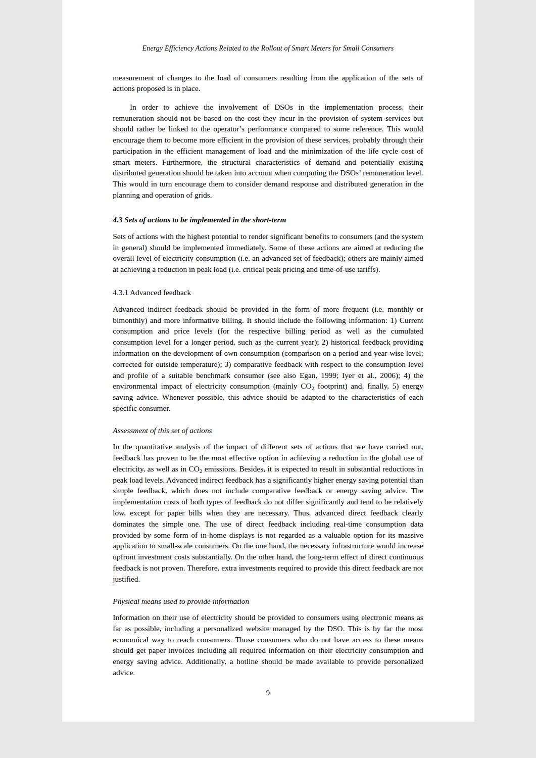Energy Efficiency Actions Related to the Rollout of Smart Meters for Small Consumers
measurement of changes to the load of consumers resulting from the application of the sets of actions proposed is in place.
In order to achieve the involvement of DSOs in the implementation process, their remuneration should not be based on the cost they incur in the provision of system services but should rather be linked to the operator’s performance compared to some reference. This would encourage them to become more efficient in the provision of these services, probably through their participation in the efficient management of load and the minimization of the life cycle cost of smart meters. Furthermore, the structural characteristics of demand and potentially existing distributed generation should be taken into account when computing the DSOs’ remuneration level. This would in turn encourage them to consider demand response and distributed generation in the planning and operation of grids.
4.3 Sets of actions to be implemented in the short-term
Sets of actions with the highest potential to render significant benefits to consumers (and the system in general) should be implemented immediately. Some of these actions are aimed at reducing the overall level of electricity consumption (i.e. an advanced set of feedback); others are mainly aimed at achieving a reduction in peak load (i.e. critical peak pricing and time-of-use tariffs).
4.3.1 Advanced feedback
Advanced indirect feedback should be provided in the form of more frequent (i.e. monthly or bimonthly) and more informative billing. It should include the following information: 1) Current consumption and price levels (for the respective billing period as well as the cumulated consumption level for a longer period, such as the current year); 2) historical feedback providing information on the development of own consumption (comparison on a period and year-wise level; corrected for outside temperature); 3) comparative feedback with respect to the consumption level and profile of a suitable benchmark consumer (see also Egan, 1999; Iyer et al., 2006); 4) the environmental impact of electricity consumption (mainly CO2 footprint) and, finally, 5) energy saving advice. Whenever possible, this advice should be adapted to the characteristics of each specific consumer.
Assessment of this set of actions
In the quantitative analysis of the impact of different sets of actions that we have carried out, feedback has proven to be the most effective option in achieving a reduction in the global use of electricity, as well as in CO2 emissions. Besides, it is expected to result in substantial reductions in peak load levels. Advanced indirect feedback has a significantly higher energy saving potential than simple feedback, which does not include comparative feedback or energy saving advice. The implementation costs of both types of feedback do not differ significantly and tend to be relatively low, except for paper bills when they are necessary. Thus, advanced direct feedback clearly dominates the simple one. The use of direct feedback including real-time consumption data provided by some form of in-home displays is not regarded as a valuable option for its massive application to small-scale consumers. On the one hand, the necessary infrastructure would increase upfront investment costs substantially. On the other hand, the long-term effect of direct continuous feedback is not proven. Therefore, extra investments required to provide this direct feedback are not justified.
Physical means used to provide information
Information on their use of electricity should be provided to consumers using electronic means as far as possible, including a personalized website managed by the DSO. This is by far the most economical way to reach consumers. Those consumers who do not have access to these means should get paper invoices including all required information on their electricity consumption and energy saving advice. Additionally, a hotline should be made available to provide personalized advice.
9